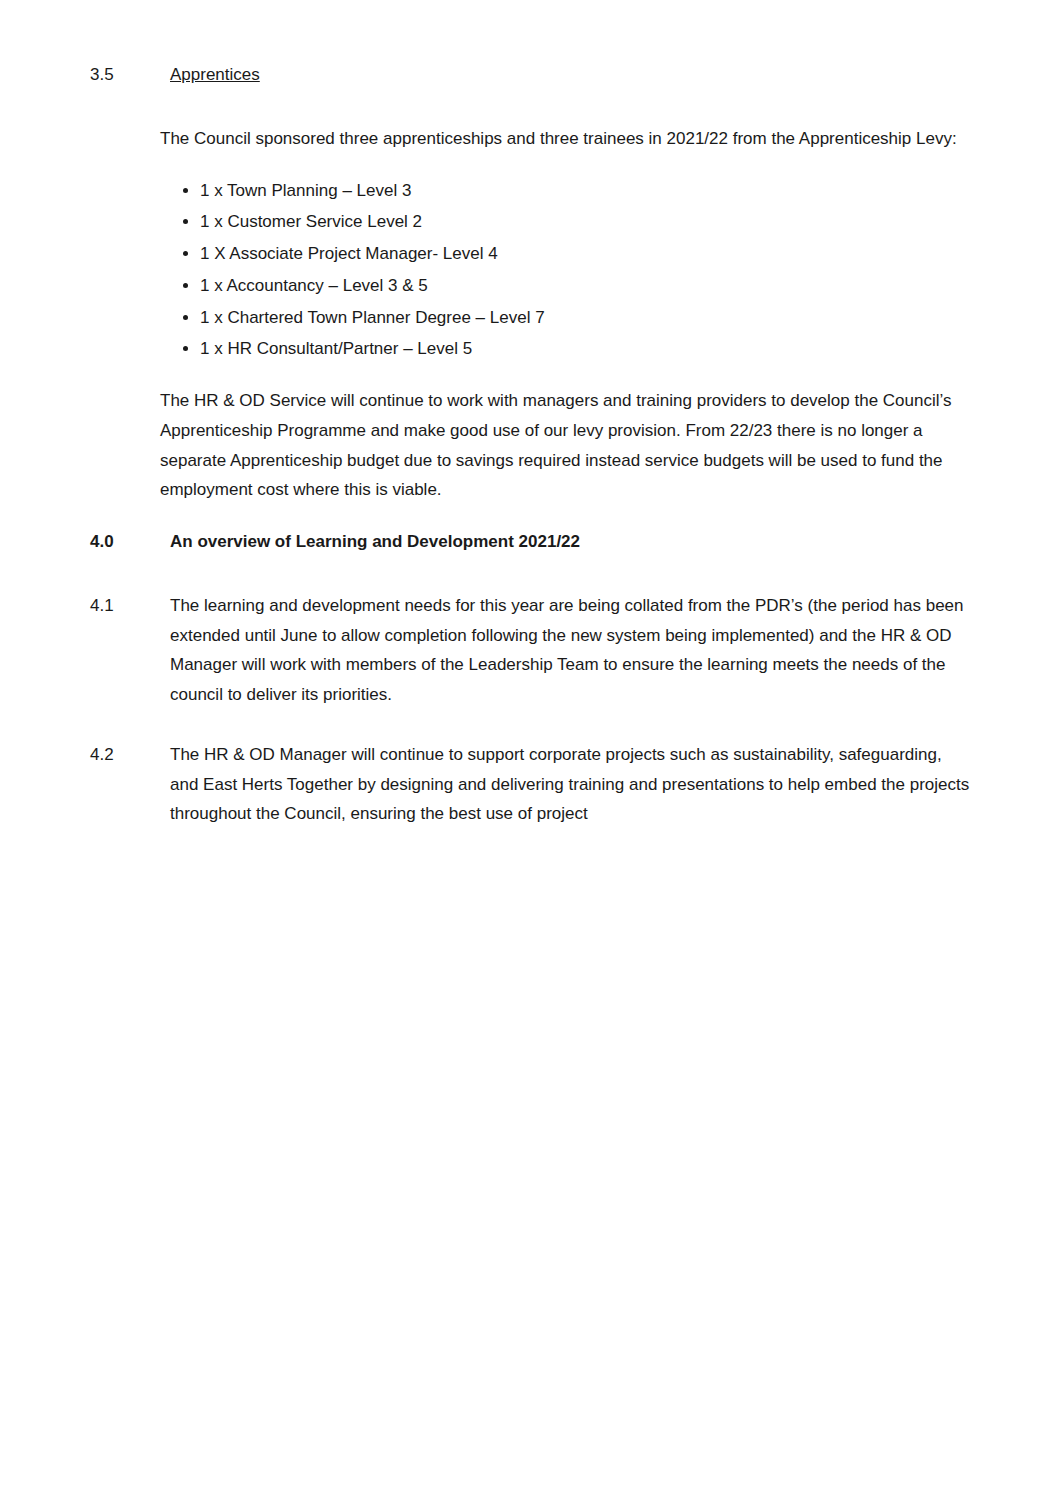3.5
Apprentices
The Council sponsored three apprenticeships and three trainees in 2021/22 from the Apprenticeship Levy:
1 x Town Planning – Level 3
1 x Customer Service Level 2
1 X Associate Project Manager- Level 4
1 x Accountancy – Level 3 & 5
1 x Chartered Town Planner Degree – Level 7
1 x HR Consultant/Partner – Level 5
The HR & OD Service will continue to work with managers and training providers to develop the Council’s Apprenticeship Programme and make good use of our levy provision. From 22/23 there is no longer a separate Apprenticeship budget due to savings required instead service budgets will be used to fund the employment cost where this is viable.
4.0
An overview of Learning and Development 2021/22
4.1
The learning and development needs for this year are being collated from the PDR’s (the period has been extended until June to allow completion following the new system being implemented) and the HR & OD Manager will work with members of the Leadership Team to ensure the learning meets the needs of the council to deliver its priorities.
4.2
The HR & OD Manager will continue to support corporate projects such as sustainability, safeguarding, and East Herts Together by designing and delivering training and presentations to help embed the projects throughout the Council, ensuring the best use of project